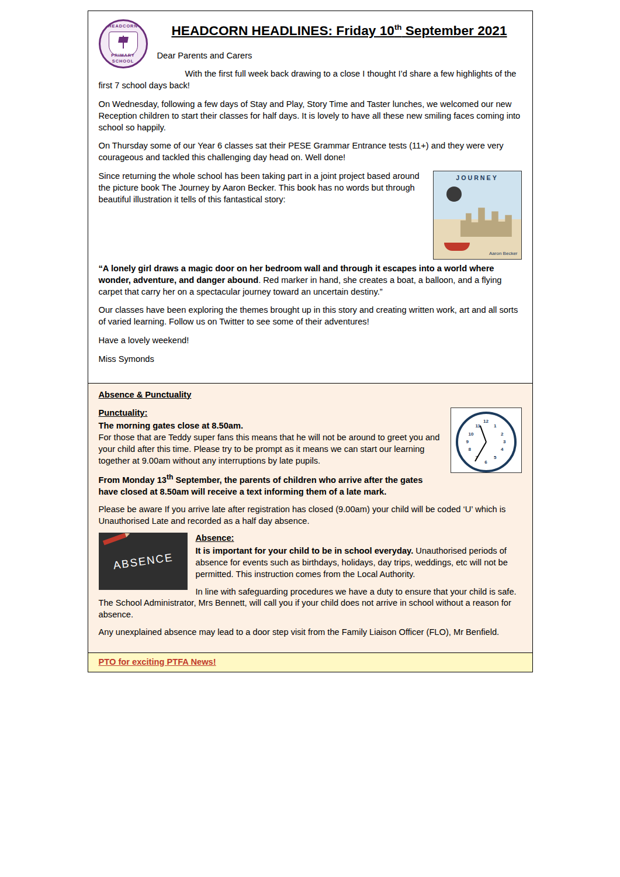HEADCORN
PRIMARY SCHOOL
HEADCORN HEADLINES: Friday 10th September 2021
Dear Parents and Carers
With the first full week back drawing to a close I thought I’d share a few highlights of the first 7 school days back!
On Wednesday, following a few days of Stay and Play, Story Time and Taster lunches, we welcomed our new Reception children to start their classes for half days. It is lovely to have all these new smiling faces coming into school so happily.
On Thursday some of our Year 6 classes sat their PESE Grammar Entrance tests (11+) and they were very courageous and tackled this challenging day head on. Well done!
JOURNEY
Aaron Becker
Since returning the whole school has been taking part in a joint project based around the picture book The Journey by Aaron Becker. This book has no words but through beautiful illustration it tells of this fantastical story:
“A lonely girl draws a magic door on her bedroom wall and through it escapes into a world where wonder, adventure, and danger abound. Red marker in hand, she creates a boat, a balloon, and a flying carpet that carry her on a spectacular journey toward an uncertain destiny.”
Our classes have been exploring the themes brought up in this story and creating written work, art and all sorts of varied learning. Follow us on Twitter to see some of their adventures!
Have a lovely weekend!
Miss Symonds
Absence & Punctuality
12 1 2 3 4 5 6 7 8 9 10 11
Punctuality:
The morning gates close at 8.50am.
For those that are Teddy super fans this means that he will not be around to greet you and your child after this time. Please try to be prompt as it means we can start our learning together at 9.00am without any interruptions by late pupils.
From Monday 13th September, the parents of children who arrive after the gates have closed at 8.50am will receive a text informing them of a late mark.
Please be aware If you arrive late after registration has closed (9.00am) your child will be coded ‘U’ which is Unauthorised Late and recorded as a half day absence.
ABSENCE
Absence:
It is important for your child to be in school everyday. Unauthorised periods of absence for events such as birthdays, holidays, day trips, weddings, etc will not be permitted. This instruction comes from the Local Authority.
In line with safeguarding procedures we have a duty to ensure that your child is safe.
The School Administrator, Mrs Bennett, will call you if your child does not arrive in school without a reason for absence.
Any unexplained absence may lead to a door step visit from the Family Liaison Officer (FLO), Mr Benfield.
PTO for exciting PTFA News!